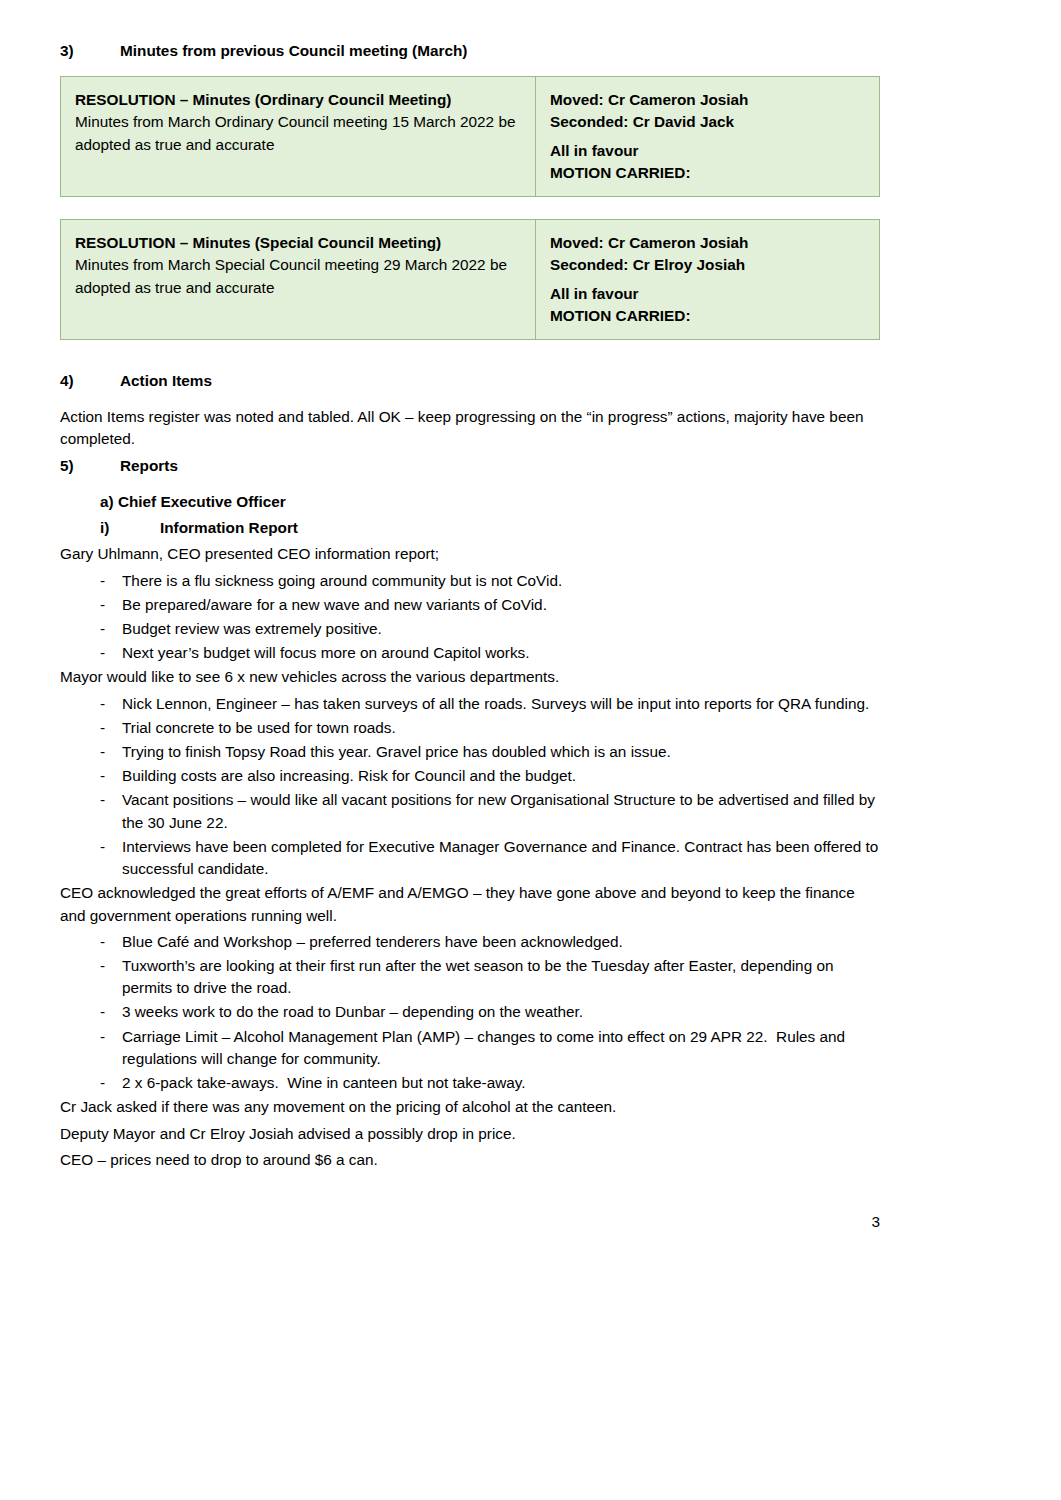3) Minutes from previous Council meeting (March)
| RESOLUTION – Minutes (Ordinary Council Meeting) Minutes from March Ordinary Council meeting 15 March 2022 be adopted as true and accurate | Moved: Cr Cameron Josiah Seconded: Cr David Jack All in favour MOTION CARRIED: |
| RESOLUTION – Minutes (Special Council Meeting) Minutes from March Special Council meeting 29 March 2022 be adopted as true and accurate | Moved: Cr Cameron Josiah Seconded: Cr Elroy Josiah All in favour MOTION CARRIED: |
4) Action Items
Action Items register was noted and tabled. All OK – keep progressing on the “in progress” actions, majority have been completed.
5) Reports
a) Chief Executive Officer
i) Information Report
Gary Uhlmann, CEO presented CEO information report;
There is a flu sickness going around community but is not CoVid.
Be prepared/aware for a new wave and new variants of CoVid.
Budget review was extremely positive.
Next year’s budget will focus more on around Capitol works.
Mayor would like to see 6 x new vehicles across the various departments.
Nick Lennon, Engineer – has taken surveys of all the roads. Surveys will be input into reports for QRA funding.
Trial concrete to be used for town roads.
Trying to finish Topsy Road this year. Gravel price has doubled which is an issue.
Building costs are also increasing. Risk for Council and the budget.
Vacant positions – would like all vacant positions for new Organisational Structure to be advertised and filled by the 30 June 22.
Interviews have been completed for Executive Manager Governance and Finance. Contract has been offered to successful candidate.
CEO acknowledged the great efforts of A/EMF and A/EMGO – they have gone above and beyond to keep the finance and government operations running well.
Blue Café and Workshop – preferred tenderers have been acknowledged.
Tuxworth’s are looking at their first run after the wet season to be the Tuesday after Easter, depending on permits to drive the road.
3 weeks work to do the road to Dunbar – depending on the weather.
Carriage Limit – Alcohol Management Plan (AMP) – changes to come into effect on 29 APR 22. Rules and regulations will change for community.
2 x 6-pack take-aways. Wine in canteen but not take-away.
Cr Jack asked if there was any movement on the pricing of alcohol at the canteen.
Deputy Mayor and Cr Elroy Josiah advised a possibly drop in price.
CEO – prices need to drop to around $6 a can.
3